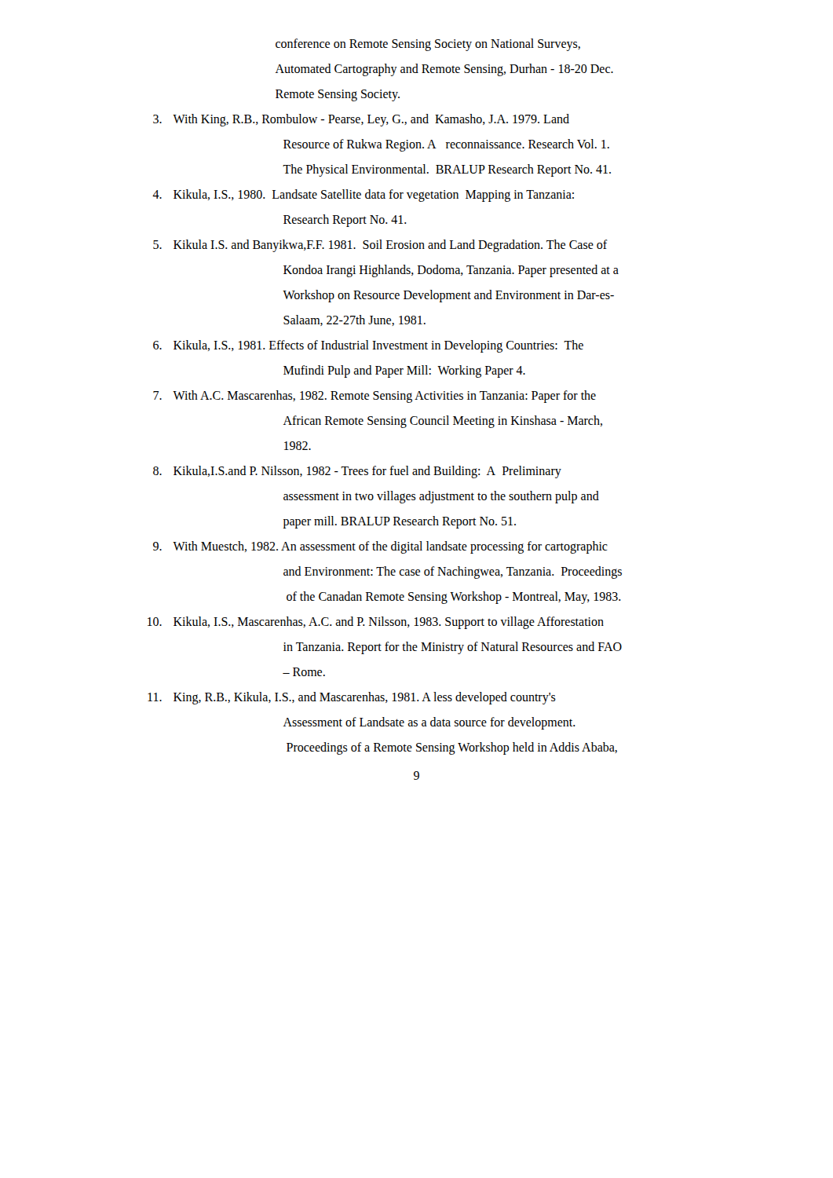conference on Remote Sensing Society on National Surveys,
Automated Cartography and Remote Sensing, Durhan - 18-20 Dec.
Remote Sensing Society.
With King, R.B., Rombulow - Pearse, Ley, G., and Kamasho, J.A. 1979. Land Resource of Rukwa Region. A reconnaissance. Research Vol. 1. The Physical Environmental. BRALUP Research Report No. 41.
Kikula, I.S., 1980. Landsate Satellite data for vegetation Mapping in Tanzania: Research Report No. 41.
Kikula I.S. and Banyikwa,F.F. 1981. Soil Erosion and Land Degradation. The Case of Kondoa Irangi Highlands, Dodoma, Tanzania. Paper presented at a Workshop on Resource Development and Environment in Dar-es- Salaam, 22-27th June, 1981.
Kikula, I.S., 1981. Effects of Industrial Investment in Developing Countries: The Mufindi Pulp and Paper Mill: Working Paper 4.
With A.C. Mascarenhas, 1982. Remote Sensing Activities in Tanzania: Paper for the African Remote Sensing Council Meeting in Kinshasa - March, 1982.
Kikula,I.S.and P. Nilsson, 1982 - Trees for fuel and Building: A Preliminary assessment in two villages adjustment to the southern pulp and paper mill. BRALUP Research Report No. 51.
With Muestch, 1982. An assessment of the digital landsate processing for cartographic and Environment: The case of Nachingwea, Tanzania. Proceedings of the Canadan Remote Sensing Workshop - Montreal, May, 1983.
Kikula, I.S., Mascarenhas, A.C. and P. Nilsson, 1983. Support to village Afforestation in Tanzania. Report for the Ministry of Natural Resources and FAO – Rome.
King, R.B., Kikula, I.S., and Mascarenhas, 1981. A less developed country's Assessment of Landsate as a data source for development. Proceedings of a Remote Sensing Workshop held in Addis Ababa,
9